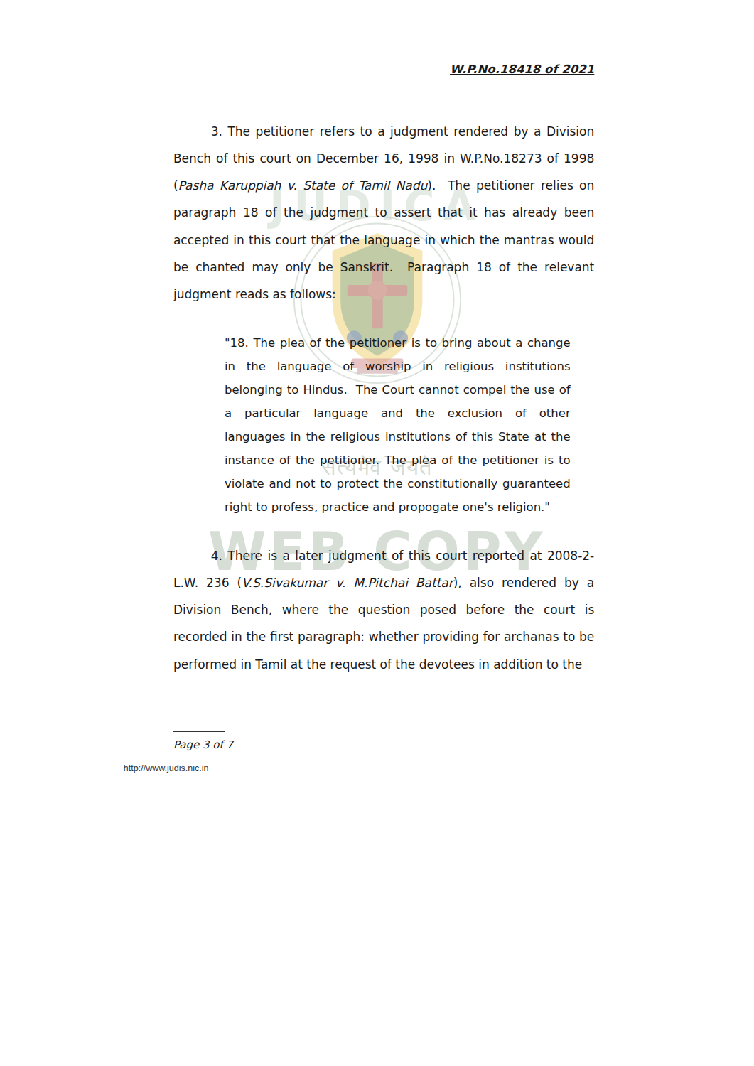JUDICA
सत्यमेव जयते
WEB COPY
W.P.No.18418 of 2021
3. The petitioner refers to a judgment rendered by a Division Bench of this court on December 16, 1998 in W.P.No.18273 of 1998 (Pasha Karuppiah v. State of Tamil Nadu). The petitioner relies on paragraph 18 of the judgment to assert that it has already been accepted in this court that the language in which the mantras would be chanted may only be Sanskrit. Paragraph 18 of the relevant judgment reads as follows:
"18. The plea of the petitioner is to bring about a change in the language of worship in religious institutions belonging to Hindus. The Court cannot compel the use of a particular language and the exclusion of other languages in the religious institutions of this State at the instance of the petitioner. The plea of the petitioner is to violate and not to protect the constitutionally guaranteed right to profess, practice and propogate one's religion."
4. There is a later judgment of this court reported at 2008-2-L.W. 236 (V.S.Sivakumar v. M.Pitchai Battar), also rendered by a Division Bench, where the question posed before the court is recorded in the first paragraph: whether providing for archanas to be performed in Tamil at the request of the devotees in addition to the
Page 3 of 7
http://www.judis.nic.in